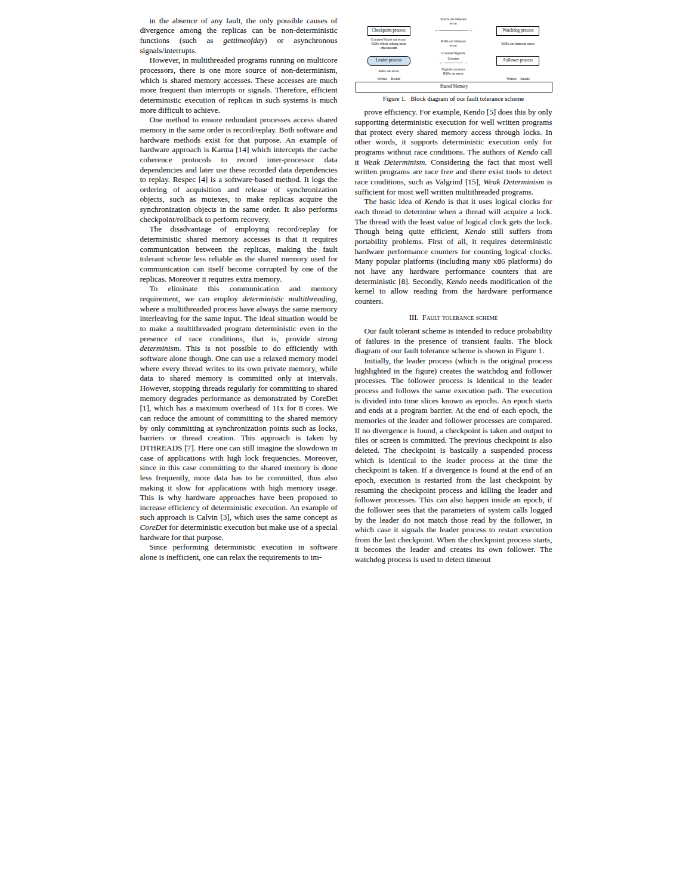in the absence of any fault, the only possible causes of divergence among the replicas can be non-deterministic functions (such as gettimeofday) or asynchronous signals/interrupts.
However, in multithreaded programs running on multicore processors, there is one more source of non-determinism, which is shared memory accesses. These accesses are much more frequent than interrupts or signals. Therefore, efficient deterministic execution of replicas in such systems is much more difficult to achieve.
One method to ensure redundant processes access shared memory in the same order is record/replay. Both software and hardware methods exist for that purpose. An example of hardware approach is Karma [14] which intercepts the cache coherence protocols to record inter-processor data dependencies and later use these recorded data dependencies to replay. Respec [4] is a software-based method. It logs the ordering of acquisition and release of synchronization objects, such as mutexes, to make replicas acquire the synchronization objects in the same order. It also performs checkpoint/rollback to perform recovery.
The disadvantage of employing record/replay for deterministic shared memory accesses is that it requires communication between the replicas, making the fault tolerant scheme less reliable as the shared memory used for communication can itself become corrupted by one of the replicas. Moreover it requires extra memory.
To eliminate this communication and memory requirement, we can employ deterministic multithreading, where a multithreaded process have always the same memory interleaving for the same input. The ideal situation would be to make a multithreaded program deterministic even in the presence of race conditions, that is, provide strong determinism. This is not possible to do efficiently with software alone though. One can use a relaxed memory model where every thread writes to its own private memory, while data to shared memory is committed only at intervals. However, stopping threads regularly for committing to shared memory degrades performance as demonstrated by CoreDet [1], which has a maximum overhead of 11x for 8 cores. We can reduce the amount of committing to the shared memory by only committing at synchronization points such as locks, barriers or thread creation. This approach is taken by DTHREADS [7]. Here one can still imagine the slowdown in case of applications with high lock frequencies. Moreover, since in this case committing to the shared memory is done less frequently, more data has to be committed, thus also making it slow for applications with high memory usage. This is why hardware approaches have been proposed to increase efficiency of deterministic execution. An example of such approach is Calvin [3], which uses the same concept as CoreDet for deterministic execution but make use of a special hardware for that purpose.
Since performing deterministic execution in software alone is inefficient, one can relax the requirements to im-
| | Starts on timeout error | |
| Checkpoint process | ←——————→ | Watchdog process |
| Creates/Starts on error/ Kills when taking next checkpoint | Kills on timeout error | Kills on timeout error |
| | Creates/Signals | |
| Leader process | Creates ←————→ | Follower process |
| Kills on error | Signals on error Kills on error | |
| Writes Reads | | Writes Reads |
| Shared Memory |
Figure 1. Block diagram of our fault tolerance scheme
prove efficiency. For example, Kendo [5] does this by only supporting deterministic execution for well written programs that protect every shared memory access through locks. In other words, it supports deterministic execution only for programs without race conditions. The authors of Kendo call it Weak Determinism. Considering the fact that most well written programs are race free and there exist tools to detect race conditions, such as Valgrind [15], Weak Determinism is sufficient for most well written multithreaded programs.
The basic idea of Kendo is that it uses logical clocks for each thread to determine when a thread will acquire a lock. The thread with the least value of logical clock gets the lock. Though being quite efficient, Kendo still suffers from portability problems. First of all, it requires deterministic hardware performance counters for counting logical clocks. Many popular platforms (including many x86 platforms) do not have any hardware performance counters that are deterministic [8]. Secondly, Kendo needs modification of the kernel to allow reading from the hardware performance counters.
III. Fault tolerance scheme
Our fault tolerant scheme is intended to reduce probability of failures in the presence of transient faults. The block diagram of our fault tolerance scheme is shown in Figure 1.
Initially, the leader process (which is the original process highlighted in the figure) creates the watchdog and follower processes. The follower process is identical to the leader process and follows the same execution path. The execution is divided into time slices known as epochs. An epoch starts and ends at a program barrier. At the end of each epoch, the memories of the leader and follower processes are compared. If no divergence is found, a checkpoint is taken and output to files or screen is committed. The previous checkpoint is also deleted. The checkpoint is basically a suspended process which is identical to the leader process at the time the checkpoint is taken. If a divergence is found at the end of an epoch, execution is restarted from the last checkpoint by resuming the checkpoint process and killing the leader and follower processes. This can also happen inside an epoch, if the follower sees that the parameters of system calls logged by the leader do not match those read by the follower, in which case it signals the leader process to restart execution from the last checkpoint. When the checkpoint process starts, it becomes the leader and creates its own follower. The watchdog process is used to detect timeout